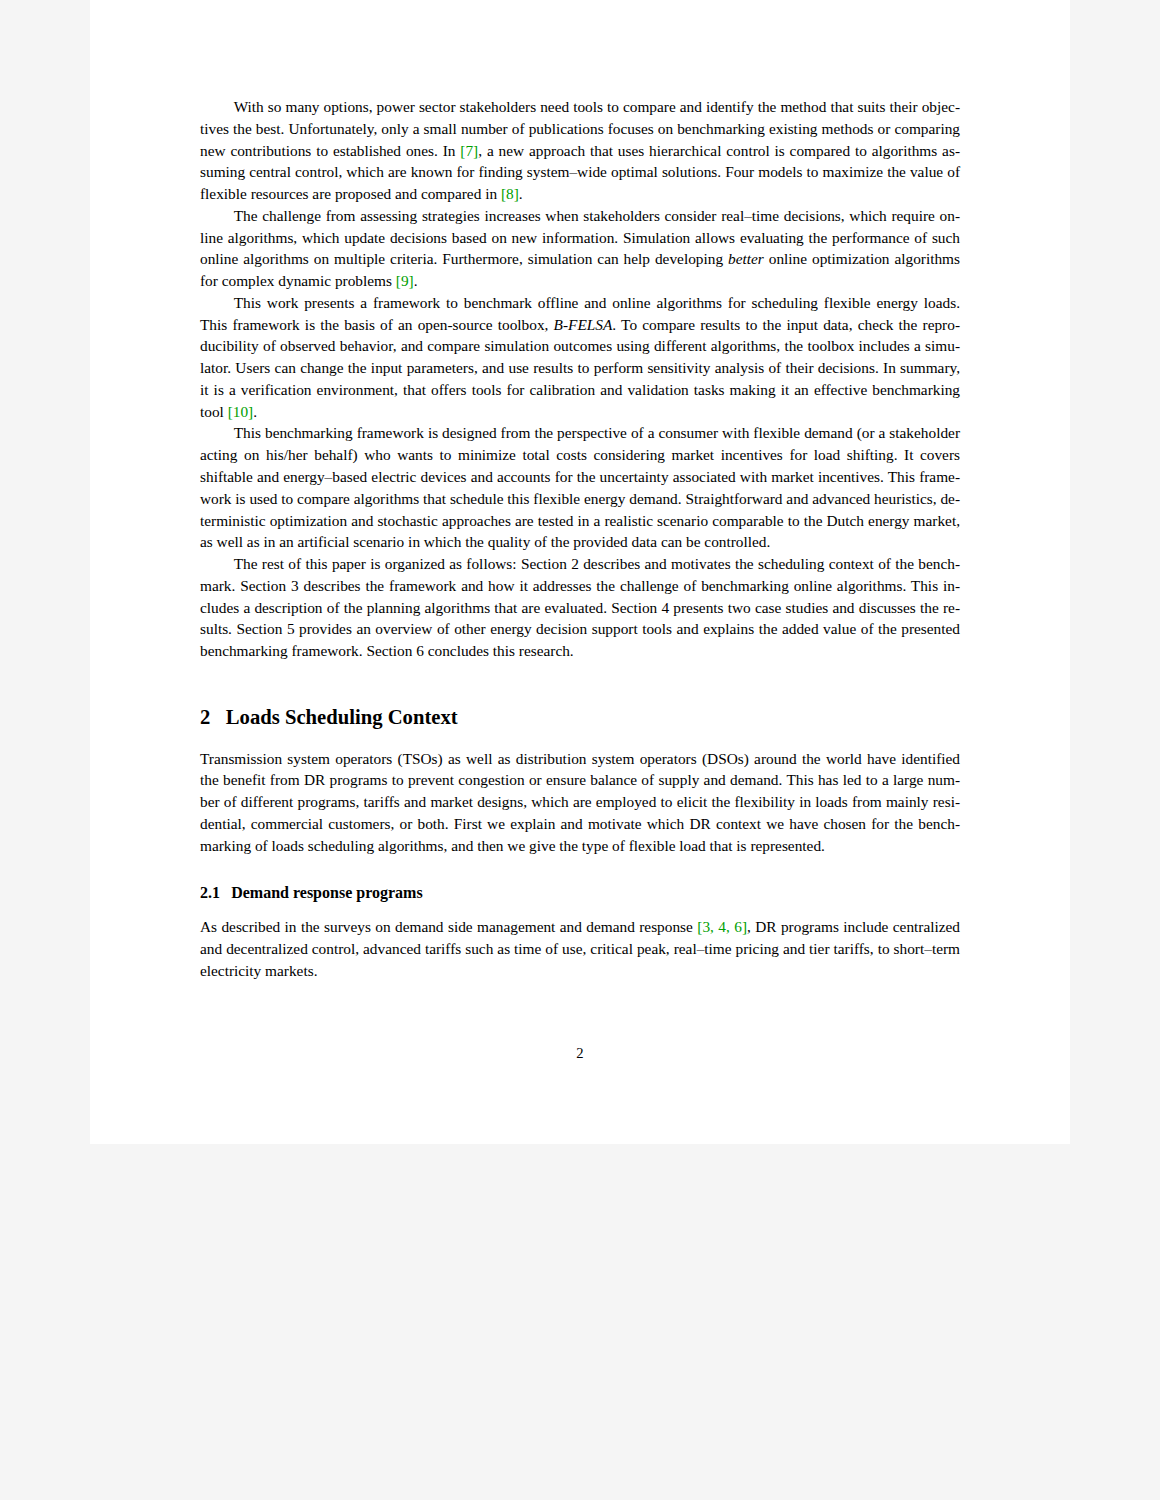With so many options, power sector stakeholders need tools to compare and identify the method that suits their objectives the best. Unfortunately, only a small number of publications focuses on benchmarking existing methods or comparing new contributions to established ones. In [7], a new approach that uses hierarchical control is compared to algorithms assuming central control, which are known for finding system–wide optimal solutions. Four models to maximize the value of flexible resources are proposed and compared in [8].
The challenge from assessing strategies increases when stakeholders consider real–time decisions, which require online algorithms, which update decisions based on new information. Simulation allows evaluating the performance of such online algorithms on multiple criteria. Furthermore, simulation can help developing better online optimization algorithms for complex dynamic problems [9].
This work presents a framework to benchmark offline and online algorithms for scheduling flexible energy loads. This framework is the basis of an open-source toolbox, B-FELSA. To compare results to the input data, check the reproducibility of observed behavior, and compare simulation outcomes using different algorithms, the toolbox includes a simulator. Users can change the input parameters, and use results to perform sensitivity analysis of their decisions. In summary, it is a verification environment, that offers tools for calibration and validation tasks making it an effective benchmarking tool [10].
This benchmarking framework is designed from the perspective of a consumer with flexible demand (or a stakeholder acting on his/her behalf) who wants to minimize total costs considering market incentives for load shifting. It covers shiftable and energy–based electric devices and accounts for the uncertainty associated with market incentives. This framework is used to compare algorithms that schedule this flexible energy demand. Straightforward and advanced heuristics, deterministic optimization and stochastic approaches are tested in a realistic scenario comparable to the Dutch energy market, as well as in an artificial scenario in which the quality of the provided data can be controlled.
The rest of this paper is organized as follows: Section 2 describes and motivates the scheduling context of the benchmark. Section 3 describes the framework and how it addresses the challenge of benchmarking online algorithms. This includes a description of the planning algorithms that are evaluated. Section 4 presents two case studies and discusses the results. Section 5 provides an overview of other energy decision support tools and explains the added value of the presented benchmarking framework. Section 6 concludes this research.
2 Loads Scheduling Context
Transmission system operators (TSOs) as well as distribution system operators (DSOs) around the world have identified the benefit from DR programs to prevent congestion or ensure balance of supply and demand. This has led to a large number of different programs, tariffs and market designs, which are employed to elicit the flexibility in loads from mainly residential, commercial customers, or both. First we explain and motivate which DR context we have chosen for the benchmarking of loads scheduling algorithms, and then we give the type of flexible load that is represented.
2.1 Demand response programs
As described in the surveys on demand side management and demand response [3, 4, 6], DR programs include centralized and decentralized control, advanced tariffs such as time of use, critical peak, real–time pricing and tier tariffs, to short–term electricity markets.
2